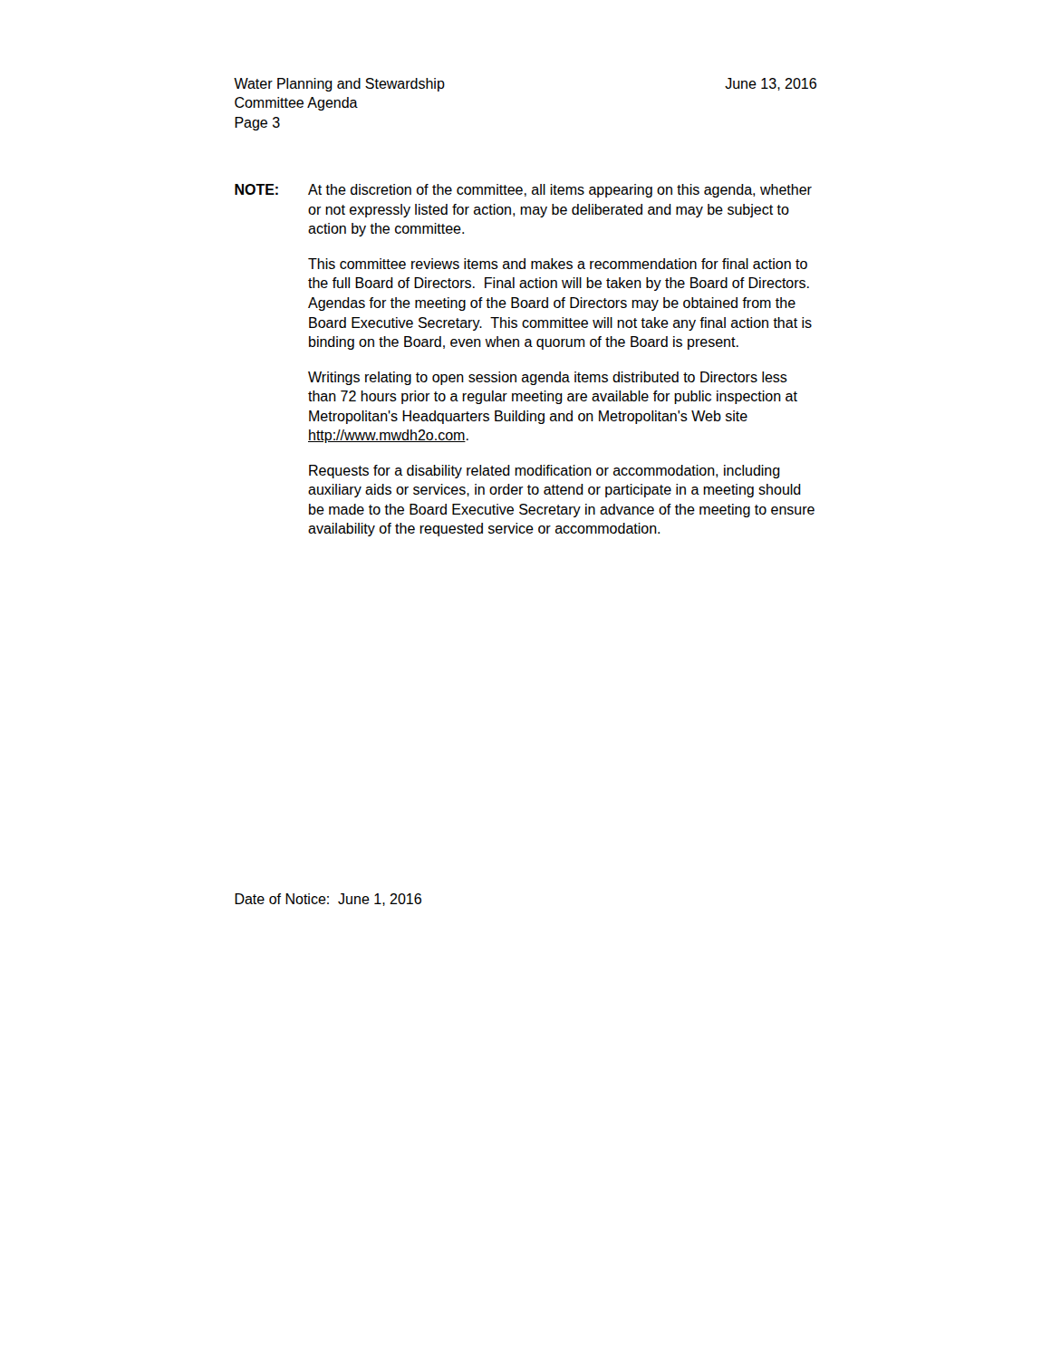Water Planning and Stewardship
Committee Agenda
Page 3
June 13, 2016
NOTE:
At the discretion of the committee, all items appearing on this agenda, whether or not expressly listed for action, may be deliberated and may be subject to action by the committee.
This committee reviews items and makes a recommendation for final action to the full Board of Directors. Final action will be taken by the Board of Directors. Agendas for the meeting of the Board of Directors may be obtained from the Board Executive Secretary. This committee will not take any final action that is binding on the Board, even when a quorum of the Board is present.
Writings relating to open session agenda items distributed to Directors less than 72 hours prior to a regular meeting are available for public inspection at Metropolitan's Headquarters Building and on Metropolitan's Web site http://www.mwdh2o.com.
Requests for a disability related modification or accommodation, including auxiliary aids or services, in order to attend or participate in a meeting should be made to the Board Executive Secretary in advance of the meeting to ensure availability of the requested service or accommodation.
Date of Notice: June 1, 2016